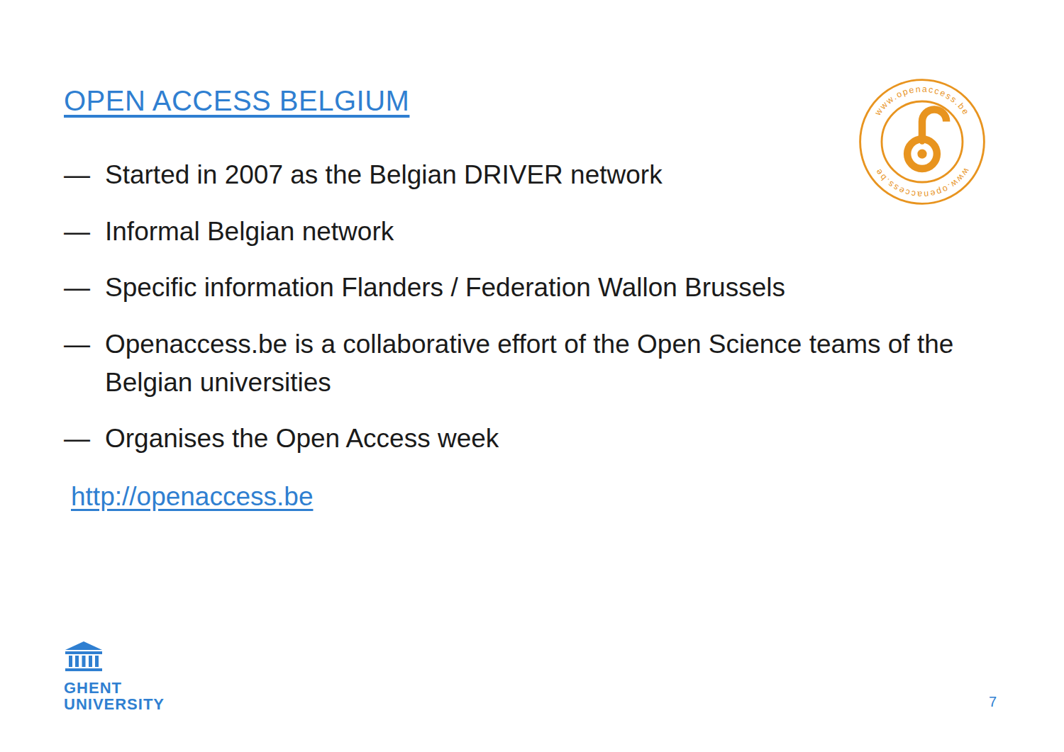www.openaccess.be www.openaccess.be
OPEN ACCESS BELGIUM
Started in 2007 as the Belgian DRIVER network
Informal Belgian network
Specific information Flanders / Federation Wallon Brussels
Openaccess.be is a collaborative effort of the Open Science teams of the Belgian universities
Organises the Open Access week
http://openaccess.be
Ghent
University
7